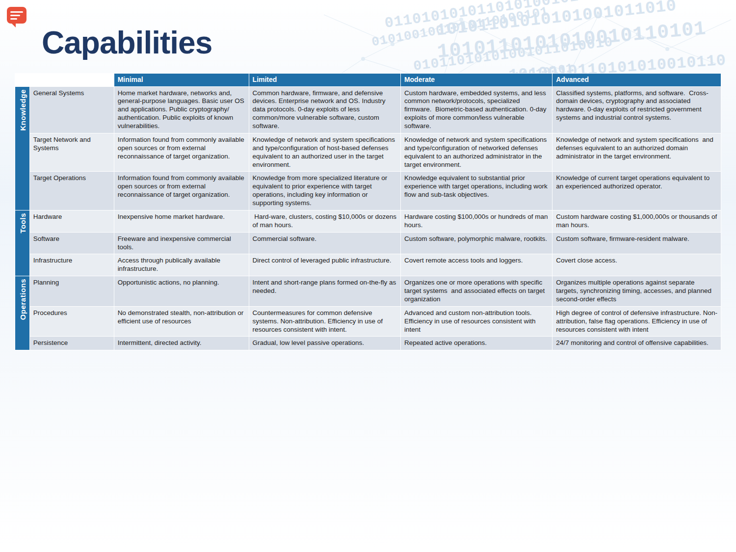0110101010110101001010
10101101010101001011010
0101001001010110100101
1010110101010010110101
01011010101001011010010
1010010110101010010110
010110101001011010101
1011010100101101010010
Capabilities
| | | Minimal | Limited | Moderate | Advanced |
| --- | --- | --- | --- | --- | --- |
| Knowledge | General Systems | Home market hardware, networks and, general-purpose languages. Basic user OS and applications. Public cryptography/ authentication. Public exploits of known vulnerabilities. | Common hardware, firmware, and defensive devices. Enterprise network and OS. Industry data protocols. 0-day exploits of less common/more vulnerable software, custom software. | Custom hardware, embedded systems, and less common network/protocols, specialized firmware. Biometric-based authentication. 0-day exploits of more common/less vulnerable software. | Classified systems, platforms, and software. Cross-domain devices, cryptography and associated hardware. 0-day exploits of restricted government systems and industrial control systems. |
| Target Network and Systems | Information found from commonly available open sources or from external reconnaissance of target organization. | Knowledge of network and system specifications and type/configuration of host-based defenses equivalent to an authorized user in the target environment. | Knowledge of network and system specifications and type/configuration of networked defenses equivalent to an authorized administrator in the target environment. | Knowledge of network and system specifications and defenses equivalent to an authorized domain administrator in the target environment. |
| Target Operations | Information found from commonly available open sources or from external reconnaissance of target organization. | Knowledge from more specialized literature or equivalent to prior experience with target operations, including key information or supporting systems. | Knowledge equivalent to substantial prior experience with target operations, including work flow and sub-task objectives. | Knowledge of current target operations equivalent to an experienced authorized operator. |
| Tools | Hardware | Inexpensive home market hardware. | Hard-ware, clusters, costing $10,000s or dozens of man hours. | Hardware costing $100,000s or hundreds of man hours. | Custom hardware costing $1,000,000s or thousands of man hours. |
| Software | Freeware and inexpensive commercial tools. | Commercial software. | Custom software, polymorphic malware, rootkits. | Custom software, firmware-resident malware. |
| Infrastructure | Access through publically available infrastructure. | Direct control of leveraged public infrastructure. | Covert remote access tools and loggers. | Covert close access. |
| Operations | Planning | Opportunistic actions, no planning. | Intent and short-range plans formed on-the-fly as needed. | Organizes one or more operations with specific target systems and associated effects on target organization | Organizes multiple operations against separate targets, synchronizing timing, accesses, and planned second-order effects |
| Procedures | No demonstrated stealth, non-attribution or efficient use of resources | Countermeasures for common defensive systems. Non-attribution. Efficiency in use of resources consistent with intent. | Advanced and custom non-attribution tools. Efficiency in use of resources consistent with intent | High degree of control of defensive infrastructure. Non-attribution, false flag operations. Efficiency in use of resources consistent with intent |
| Persistence | Intermittent, directed activity. | Gradual, low level passive operations. | Repeated active operations. | 24/7 monitoring and control of offensive capabilities. |